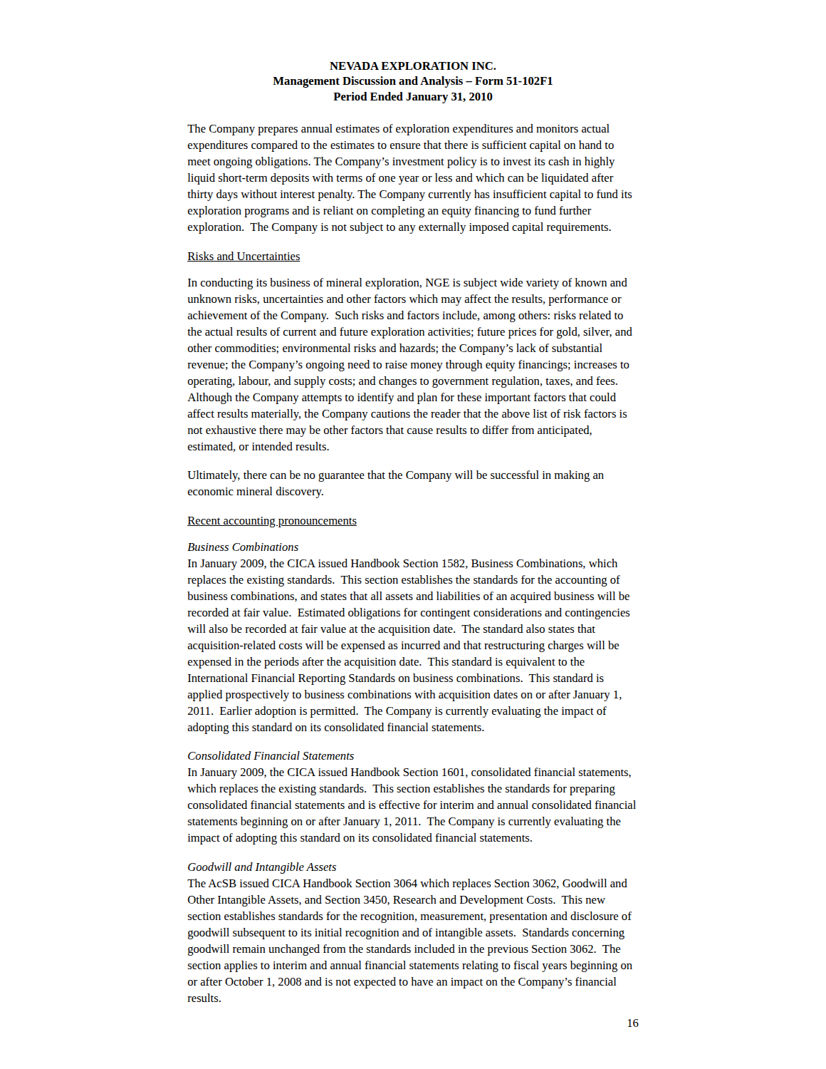NEVADA EXPLORATION INC. Management Discussion and Analysis – Form 51-102F1 Period Ended January 31, 2010
The Company prepares annual estimates of exploration expenditures and monitors actual expenditures compared to the estimates to ensure that there is sufficient capital on hand to meet ongoing obligations. The Company’s investment policy is to invest its cash in highly liquid short-term deposits with terms of one year or less and which can be liquidated after thirty days without interest penalty. The Company currently has insufficient capital to fund its exploration programs and is reliant on completing an equity financing to fund further exploration. The Company is not subject to any externally imposed capital requirements.
Risks and Uncertainties
In conducting its business of mineral exploration, NGE is subject wide variety of known and unknown risks, uncertainties and other factors which may affect the results, performance or achievement of the Company. Such risks and factors include, among others: risks related to the actual results of current and future exploration activities; future prices for gold, silver, and other commodities; environmental risks and hazards; the Company’s lack of substantial revenue; the Company’s ongoing need to raise money through equity financings; increases to operating, labour, and supply costs; and changes to government regulation, taxes, and fees. Although the Company attempts to identify and plan for these important factors that could affect results materially, the Company cautions the reader that the above list of risk factors is not exhaustive there may be other factors that cause results to differ from anticipated, estimated, or intended results.
Ultimately, there can be no guarantee that the Company will be successful in making an economic mineral discovery.
Recent accounting pronouncements
Business Combinations
In January 2009, the CICA issued Handbook Section 1582, Business Combinations, which replaces the existing standards. This section establishes the standards for the accounting of business combinations, and states that all assets and liabilities of an acquired business will be recorded at fair value. Estimated obligations for contingent considerations and contingencies will also be recorded at fair value at the acquisition date. The standard also states that acquisition-related costs will be expensed as incurred and that restructuring charges will be expensed in the periods after the acquisition date. This standard is equivalent to the International Financial Reporting Standards on business combinations. This standard is applied prospectively to business combinations with acquisition dates on or after January 1, 2011. Earlier adoption is permitted. The Company is currently evaluating the impact of adopting this standard on its consolidated financial statements.
Consolidated Financial Statements
In January 2009, the CICA issued Handbook Section 1601, consolidated financial statements, which replaces the existing standards. This section establishes the standards for preparing consolidated financial statements and is effective for interim and annual consolidated financial statements beginning on or after January 1, 2011. The Company is currently evaluating the impact of adopting this standard on its consolidated financial statements.
Goodwill and Intangible Assets
The AcSB issued CICA Handbook Section 3064 which replaces Section 3062, Goodwill and Other Intangible Assets, and Section 3450, Research and Development Costs. This new section establishes standards for the recognition, measurement, presentation and disclosure of goodwill subsequent to its initial recognition and of intangible assets. Standards concerning goodwill remain unchanged from the standards included in the previous Section 3062. The section applies to interim and annual financial statements relating to fiscal years beginning on or after October 1, 2008 and is not expected to have an impact on the Company’s financial results.
16